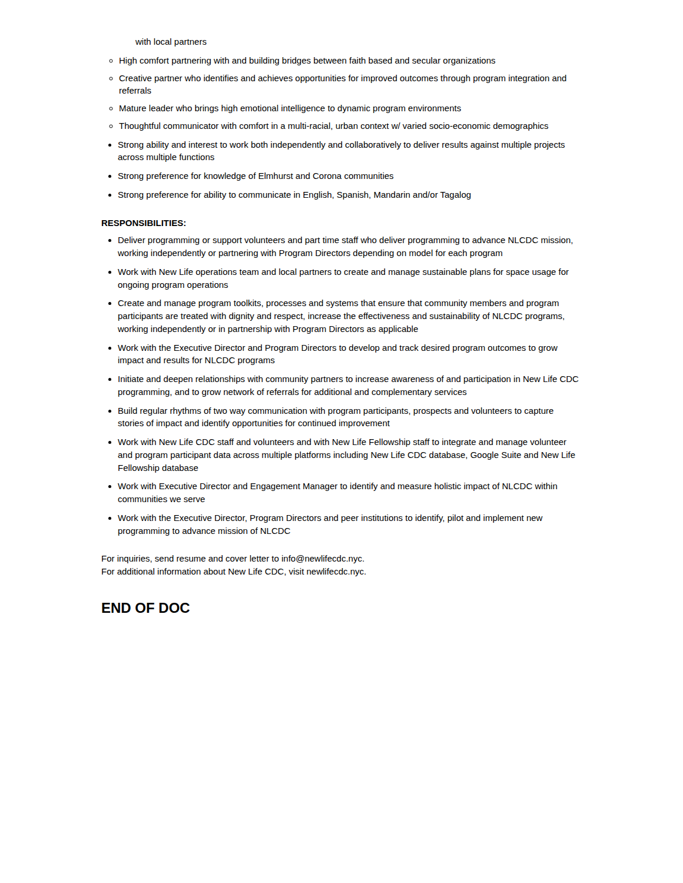with local partners
High comfort partnering with and building bridges between faith based and secular organizations
Creative partner who identifies and achieves opportunities for improved outcomes through program integration and referrals
Mature leader who brings high emotional intelligence to dynamic program environments
Thoughtful communicator with comfort in a multi-racial, urban context w/ varied socio-economic demographics
Strong ability and interest to work both independently and collaboratively to deliver results against multiple projects across multiple functions
Strong preference for knowledge of Elmhurst and Corona communities
Strong preference for ability to communicate in English, Spanish, Mandarin and/or Tagalog
RESPONSIBILITIES:
Deliver programming or support volunteers and part time staff who deliver programming to advance NLCDC mission, working independently or partnering with Program Directors depending on model for each program
Work with New Life operations team and local partners to create and manage sustainable plans for space usage for ongoing program operations
Create and manage program toolkits, processes and systems that ensure that community members and program participants are treated with dignity and respect, increase the effectiveness and sustainability of NLCDC programs, working independently or in partnership with Program Directors as applicable
Work with the Executive Director and Program Directors to develop and track desired program outcomes to grow impact and results for NLCDC programs
Initiate and deepen relationships with community partners to increase awareness of and participation in New Life CDC programming, and to grow network of referrals for additional and complementary services
Build regular rhythms of two way communication with program participants, prospects and volunteers to capture stories of impact and identify opportunities for continued improvement
Work with New Life CDC staff and volunteers and with New Life Fellowship staff to integrate and manage volunteer and program participant data across multiple platforms including New Life CDC database, Google Suite and New Life Fellowship database
Work with Executive Director and Engagement Manager to identify and measure holistic impact of NLCDC within communities we serve
Work with the Executive Director, Program Directors and peer institutions to identify, pilot and implement new programming to advance mission of NLCDC
For inquiries, send resume and cover letter to info@newlifecdc.nyc.
For additional information about New Life CDC, visit newlifecdc.nyc.
END OF DOC